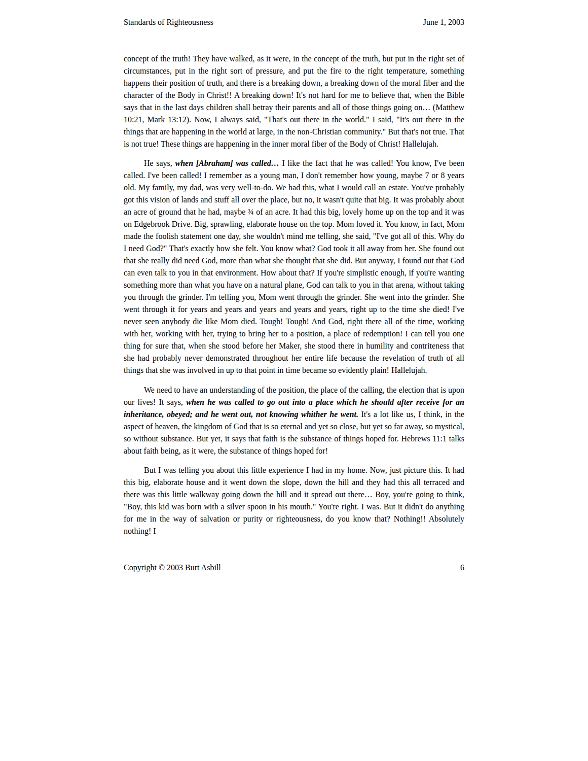Standards of Righteousness June 1, 2003
concept of the truth! They have walked, as it were, in the concept of the truth, but put in the right set of circumstances, put in the right sort of pressure, and put the fire to the right temperature, something happens their position of truth, and there is a breaking down, a breaking down of the moral fiber and the character of the Body in Christ!! A breaking down! It's not hard for me to believe that, when the Bible says that in the last days children shall betray their parents and all of those things going on… (Matthew 10:21, Mark 13:12). Now, I always said, "That's out there in the world." I said, "It's out there in the things that are happening in the world at large, in the non-Christian community." But that's not true. That is not true! These things are happening in the inner moral fiber of the Body of Christ! Hallelujah.
He says, when [Abraham] was called… I like the fact that he was called! You know, I've been called. I've been called! I remember as a young man, I don't remember how young, maybe 7 or 8 years old. My family, my dad, was very well-to-do. We had this, what I would call an estate. You've probably got this vision of lands and stuff all over the place, but no, it wasn't quite that big. It was probably about an acre of ground that he had, maybe ¾ of an acre. It had this big, lovely home up on the top and it was on Edgebrook Drive. Big, sprawling, elaborate house on the top. Mom loved it. You know, in fact, Mom made the foolish statement one day, she wouldn't mind me telling, she said, "I've got all of this. Why do I need God?" That's exactly how she felt. You know what? God took it all away from her. She found out that she really did need God, more than what she thought that she did. But anyway, I found out that God can even talk to you in that environment. How about that? If you're simplistic enough, if you're wanting something more than what you have on a natural plane, God can talk to you in that arena, without taking you through the grinder. I'm telling you, Mom went through the grinder. She went into the grinder. She went through it for years and years and years and years and years, right up to the time she died! I've never seen anybody die like Mom died. Tough! Tough! And God, right there all of the time, working with her, working with her, trying to bring her to a position, a place of redemption! I can tell you one thing for sure that, when she stood before her Maker, she stood there in humility and contriteness that she had probably never demonstrated throughout her entire life because the revelation of truth of all things that she was involved in up to that point in time became so evidently plain! Hallelujah.
We need to have an understanding of the position, the place of the calling, the election that is upon our lives! It says, when he was called to go out into a place which he should after receive for an inheritance, obeyed; and he went out, not knowing whither he went. It's a lot like us, I think, in the aspect of heaven, the kingdom of God that is so eternal and yet so close, but yet so far away, so mystical, so without substance. But yet, it says that faith is the substance of things hoped for. Hebrews 11:1 talks about faith being, as it were, the substance of things hoped for!
But I was telling you about this little experience I had in my home. Now, just picture this. It had this big, elaborate house and it went down the slope, down the hill and they had this all terraced and there was this little walkway going down the hill and it spread out there… Boy, you're going to think, "Boy, this kid was born with a silver spoon in his mouth." You're right. I was. But it didn't do anything for me in the way of salvation or purity or righteousness, do you know that? Nothing!! Absolutely nothing! I
Copyright © 2003 Burt Asbill 6